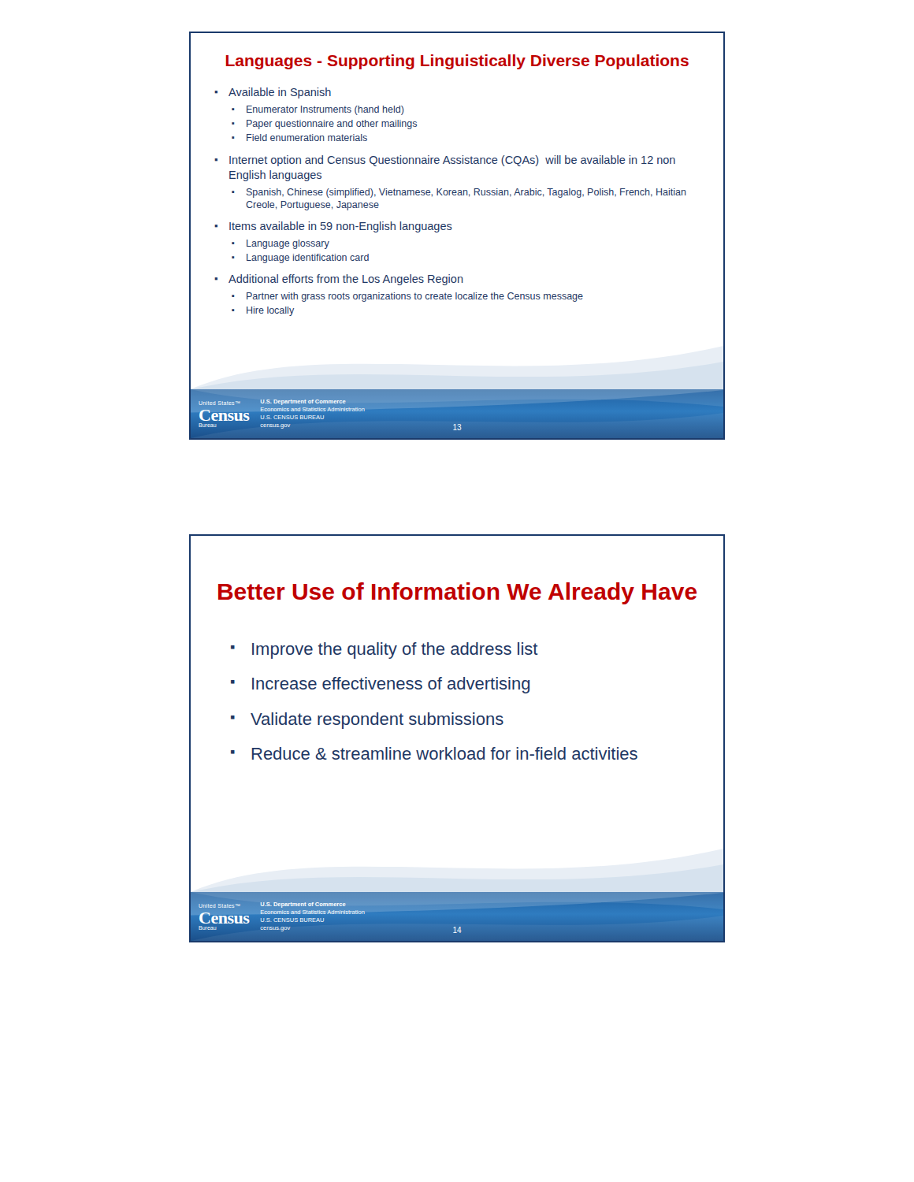Languages - Supporting Linguistically Diverse Populations
Available in Spanish
Enumerator Instruments (hand held)
Paper questionnaire and other mailings
Field enumeration materials
Internet option and Census Questionnaire Assistance (CQAs) will be available in 12 non English languages
Spanish, Chinese (simplified), Vietnamese, Korean, Russian, Arabic, Tagalog, Polish, French, Haitian Creole, Portuguese, Japanese
Items available in 59 non-English languages
Language glossary
Language identification card
Additional efforts from the Los Angeles Region
Partner with grass roots organizations to create localize the Census message
Hire locally
United States™ Census Bureau
U.S. Department of Commerce
Economics and Statistics Administration
U.S. CENSUS BUREAU
census.gov
13
Better Use of Information We Already Have
Improve the quality of the address list
Increase effectiveness of advertising
Validate respondent submissions
Reduce & streamline workload for in-field activities
United States™ Census Bureau
U.S. Department of Commerce
Economics and Statistics Administration
U.S. CENSUS BUREAU
census.gov
14